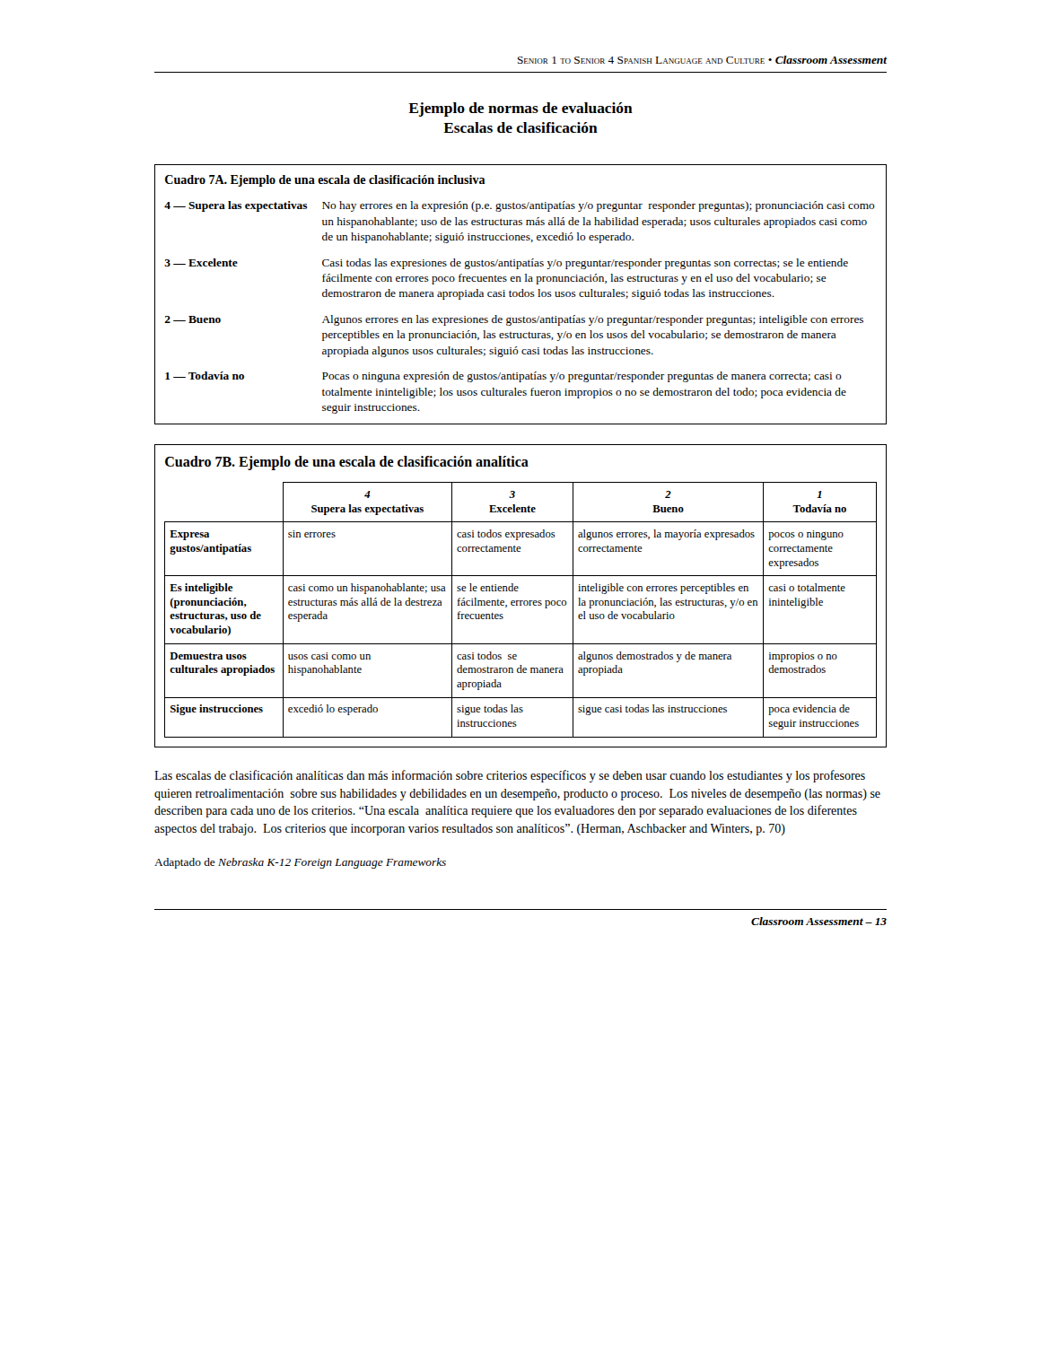Senior 1 to Senior 4 Spanish Language and Culture • Classroom Assessment
Ejemplo de normas de evaluación
Escalas de clasificación
Cuadro 7A. Ejemplo de una escala de clasificación inclusiva
| 4 — Supera las expectativas | No hay errores en la expresión (p.e. gustos/antipatías y/o preguntar responder preguntas); pronunciación casi como un hispanohablante; uso de las estructuras más allá de la habilidad esperada; usos culturales apropiados casi como de un hispanohablante; siguió instrucciones, excedió lo esperado. |
| 3 — Excelente | Casi todas las expresiones de gustos/antipatías y/o preguntar/responder preguntas son correctas; se le entiende fácilmente con errores poco frecuentes en la pronunciación, las estructuras y en el uso del vocabulario; se demostraron de manera apropiada casi todos los usos culturales; siguió todas las instrucciones. |
| 2 — Bueno | Algunos errores en las expresiones de gustos/antipatías y/o preguntar/responder preguntas; inteligible con errores perceptibles en la pronunciación, las estructuras, y/o en los usos del vocabulario; se demostraron de manera apropiada algunos usos culturales; siguió casi todas las instrucciones. |
| 1 — Todavía no | Pocas o ninguna expresión de gustos/antipatías y/o preguntar/responder preguntas de manera correcta; casi o totalmente ininteligible; los usos culturales fueron impropios o no se demostraron del todo; poca evidencia de seguir instrucciones. |
Cuadro 7B. Ejemplo de una escala de clasificación analítica
| | 4 Supera las expectativas | 3 Excelente | 2 Bueno | 1 Todavía no |
| --- | --- | --- | --- | --- |
| Expresa gustos/antipatías | sin errores | casi todos expresados correctamente | algunos errores, la mayoría expresados correctamente | pocos o ninguno correctamente expresados |
| Es inteligible (pronunciación, estructuras, uso de vocabulario) | casi como un hispanohablante; usa estructuras más allá de la destreza esperada | se le entiende fácilmente, errores poco frecuentes | inteligible con errores perceptibles en la pronunciación, las estructuras, y/o en el uso de vocabulario | casi o totalmente ininteligible |
| Demuestra usos culturales apropiados | usos casi como un hispanohablante | casi todos se demostraron de manera apropiada | algunos demostrados y de manera apropiada | impropios o no demostrados |
| Sigue instrucciones | excedió lo esperado | sigue todas las instrucciones | sigue casi todas las instrucciones | poca evidencia de seguir instrucciones |
Las escalas de clasificación analíticas dan más información sobre criterios específicos y se deben usar cuando los estudiantes y los profesores quieren retroalimentación sobre sus habilidades y debilidades en un desempeño, producto o proceso. Los niveles de desempeño (las normas) se describen para cada uno de los criterios. “Una escala analítica requiere que los evaluadores den por separado evaluaciones de los diferentes aspectos del trabajo. Los criterios que incorporan varios resultados son analíticos”. (Herman, Aschbacker and Winters, p. 70)
Adaptado de Nebraska K-12 Foreign Language Frameworks
Classroom Assessment – 13